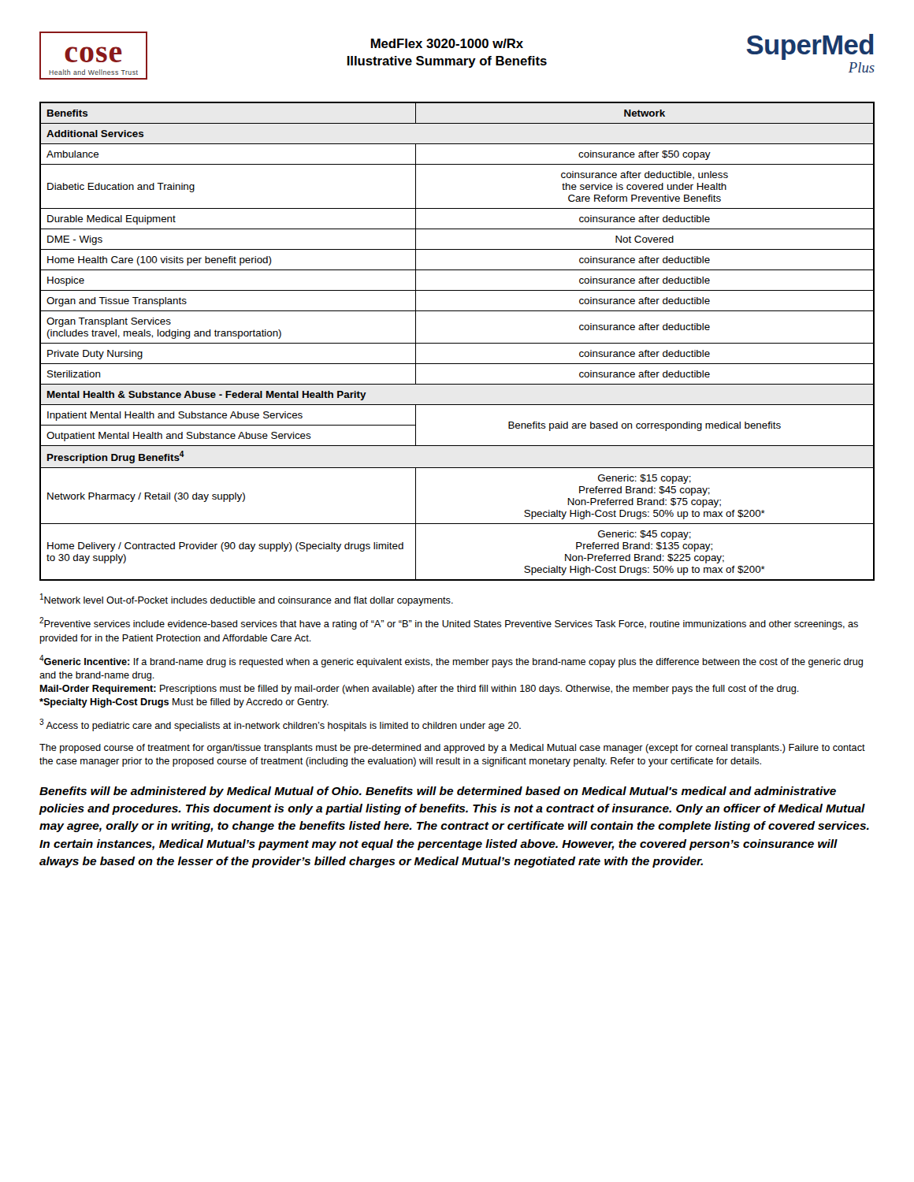cose
Health and Wellness Trust
MedFlex 3020-1000 w/Rx
Illustrative Summary of Benefits
SuperMed
Plus
| Benefits | Network |
| --- | --- |
| Additional Services |
| Ambulance | coinsurance after $50 copay |
| Diabetic Education and Training | coinsurance after deductible, unless the service is covered under Health Care Reform Preventive Benefits |
| Durable Medical Equipment | coinsurance after deductible |
| DME - Wigs | Not Covered |
| Home Health Care (100 visits per benefit period) | coinsurance after deductible |
| Hospice | coinsurance after deductible |
| Organ and Tissue Transplants | coinsurance after deductible |
| Organ Transplant Services (includes travel, meals, lodging and transportation) | coinsurance after deductible |
| Private Duty Nursing | coinsurance after deductible |
| Sterilization | coinsurance after deductible |
| Mental Health & Substance Abuse - Federal Mental Health Parity |
| Inpatient Mental Health and Substance Abuse Services | Benefits paid are based on corresponding medical benefits |
| Outpatient Mental Health and Substance Abuse Services |
| Prescription Drug Benefits 4 |
| Network Pharmacy / Retail (30 day supply) | Generic: $15 copay; Preferred Brand: $45 copay; Non-Preferred Brand: $75 copay; Specialty High-Cost Drugs: 50% up to max of $200* |
| Home Delivery / Contracted Provider (90 day supply) (Specialty drugs limited to 30 day supply) | Generic: $45 copay; Preferred Brand: $135 copay; Non-Preferred Brand: $225 copay; Specialty High-Cost Drugs: 50% up to max of $200* |
1Network level Out-of-Pocket includes deductible and coinsurance and flat dollar copayments.
2Preventive services include evidence-based services that have a rating of “A” or “B” in the United States Preventive Services Task Force, routine immunizations and other screenings, as provided for in the Patient Protection and Affordable Care Act.
4Generic Incentive: If a brand-name drug is requested when a generic equivalent exists, the member pays the brand-name copay plus the difference between the cost of the generic drug and the brand-name drug.
Mail-Order Requirement: Prescriptions must be filled by mail-order (when available) after the third fill within 180 days. Otherwise, the member pays the full cost of the drug.
*Specialty High-Cost Drugs Must be filled by Accredo or Gentry.
3 Access to pediatric care and specialists at in-network children’s hospitals is limited to children under age 20.
The proposed course of treatment for organ/tissue transplants must be pre-determined and approved by a Medical Mutual case manager (except for corneal transplants.) Failure to contact the case manager prior to the proposed course of treatment (including the evaluation) will result in a significant monetary penalty. Refer to your certificate for details.
Benefits will be administered by Medical Mutual of Ohio. Benefits will be determined based on Medical Mutual's medical and administrative policies and procedures. This document is only a partial listing of benefits. This is not a contract of insurance. Only an officer of Medical Mutual may agree, orally or in writing, to change the benefits listed here. The contract or certificate will contain the complete listing of covered services. In certain instances, Medical Mutual’s payment may not equal the percentage listed above. However, the covered person’s coinsurance will always be based on the lesser of the provider’s billed charges or Medical Mutual’s negotiated rate with the provider.